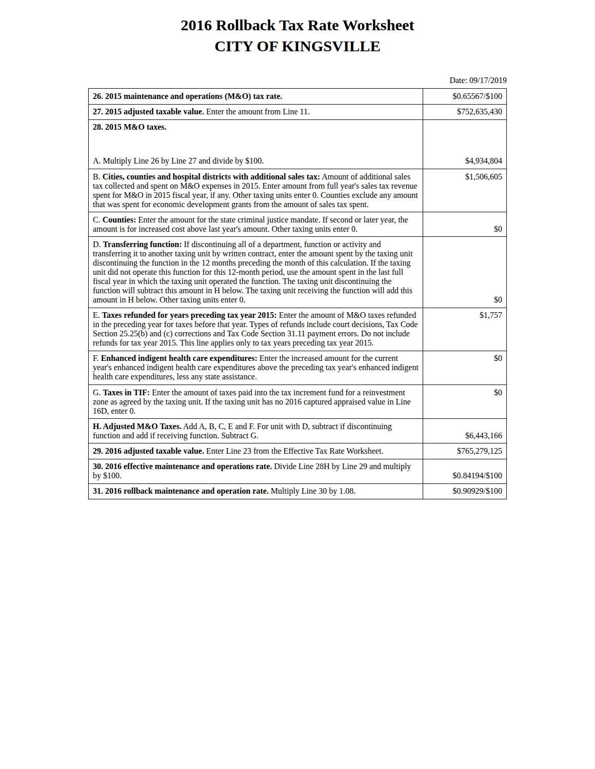2016 Rollback Tax Rate Worksheet
CITY OF KINGSVILLE
Date: 09/17/2019
| 26. 2015 maintenance and operations (M&O) tax rate. | $0.65567/$100 |
| 27. 2015 adjusted taxable value. Enter the amount from Line 11. | $752,635,430 |
| 28. 2015 M&O taxes. A. Multiply Line 26 by Line 27 and divide by $100. | $4,934,804 |
| B. Cities, counties and hospital districts with additional sales tax: Amount of additional sales tax collected and spent on M&O expenses in 2015. Enter amount from full year's sales tax revenue spent for M&O in 2015 fiscal year, if any. Other taxing units enter 0. Counties exclude any amount that was spent for economic development grants from the amount of sales tax spent. | $1,506,605 |
| C. Counties: Enter the amount for the state criminal justice mandate. If second or later year, the amount is for increased cost above last year's amount. Other taxing units enter 0. | $0 |
| D. Transferring function: If discontinuing all of a department, function or activity and transferring it to another taxing unit by written contract, enter the amount spent by the taxing unit discontinuing the function in the 12 months preceding the month of this calculation. If the taxing unit did not operate this function for this 12-month period, use the amount spent in the last full fiscal year in which the taxing unit operated the function. The taxing unit discontinuing the function will subtract this amount in H below. The taxing unit receiving the function will add this amount in H below. Other taxing units enter 0. | $0 |
| E. Taxes refunded for years preceding tax year 2015: Enter the amount of M&O taxes refunded in the preceding year for taxes before that year. Types of refunds include court decisions, Tax Code Section 25.25(b) and (c) corrections and Tax Code Section 31.11 payment errors. Do not include refunds for tax year 2015. This line applies only to tax years preceding tax year 2015. | $1,757 |
| F. Enhanced indigent health care expenditures: Enter the increased amount for the current year's enhanced indigent health care expenditures above the preceding tax year's enhanced indigent health care expenditures, less any state assistance. | $0 |
| G. Taxes in TIF: Enter the amount of taxes paid into the tax increment fund for a reinvestment zone as agreed by the taxing unit. If the taxing unit has no 2016 captured appraised value in Line 16D, enter 0. | $0 |
| H. Adjusted M&O Taxes. Add A, B, C, E and F. For unit with D, subtract if discontinuing function and add if receiving function. Subtract G. | $6,443,166 |
| 29. 2016 adjusted taxable value. Enter Line 23 from the Effective Tax Rate Worksheet. | $765,279,125 |
| 30. 2016 effective maintenance and operations rate. Divide Line 28H by Line 29 and multiply by $100. | $0.84194/$100 |
| 31. 2016 rollback maintenance and operation rate. Multiply Line 30 by 1.08. | $0.90929/$100 |